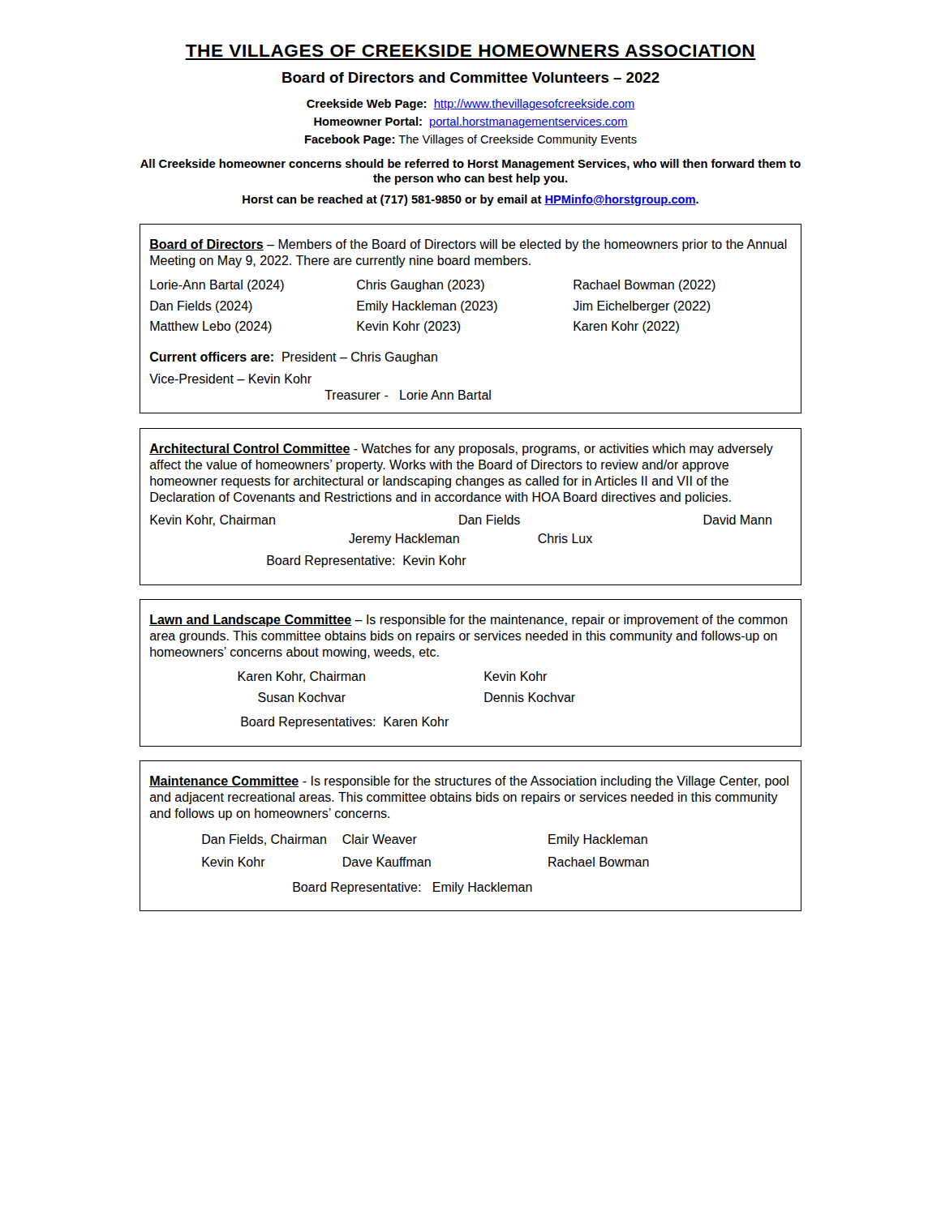THE VILLAGES OF CREEKSIDE HOMEOWNERS ASSOCIATION
Board of Directors and Committee Volunteers – 2022
Creekside Web Page: http://www.thevillagesofcreekside.com
Homeowner Portal: portal.horstmanagementservices.com
Facebook Page: The Villages of Creekside Community Events
All Creekside homeowner concerns should be referred to Horst Management Services, who will then forward them to the person who can best help you.
Horst can be reached at (717) 581-9850 or by email at HPMinfo@horstgroup.com.
Board of Directors – Members of the Board of Directors will be elected by the homeowners prior to the Annual Meeting on May 9, 2022. There are currently nine board members.
| Lorie-Ann Bartal (2024) | Chris Gaughan (2023) | Rachael Bowman (2022) |
| Dan Fields (2024) | Emily Hackleman (2023) | Jim Eichelberger (2022) |
| Matthew Lebo (2024) | Kevin Kohr (2023) | Karen Kohr (2022) |
Current officers are: President – Chris Gaughan
Vice-President – Kevin Kohr
Treasurer - Lorie Ann Bartal
Architectural Control Committee - Watches for any proposals, programs, or activities which may adversely affect the value of homeowners’ property. Works with the Board of Directors to review and/or approve homeowner requests for architectural or landscaping changes as called for in Articles II and VII of the Declaration of Covenants and Restrictions and in accordance with HOA Board directives and policies.
Kevin Kohr, Chairman Dan Fields David Mann
Jeremy Hackleman Chris Lux
Board Representative: Kevin Kohr
Lawn and Landscape Committee – Is responsible for the maintenance, repair or improvement of the common area grounds. This committee obtains bids on repairs or services needed in this community and follows-up on homeowners’ concerns about mowing, weeds, etc.
| Karen Kohr, Chairman | Kevin Kohr |
| Susan Kochvar | Dennis Kochvar |
Board Representatives: Karen Kohr
Maintenance Committee - Is responsible for the structures of the Association including the Village Center, pool and adjacent recreational areas. This committee obtains bids on repairs or services needed in this community and follows up on homeowners’ concerns.
| Dan Fields, Chairman | Clair Weaver | Emily Hackleman |
| Kevin Kohr | Dave Kauffman | Rachael Bowman |
Board Representative: Emily Hackleman